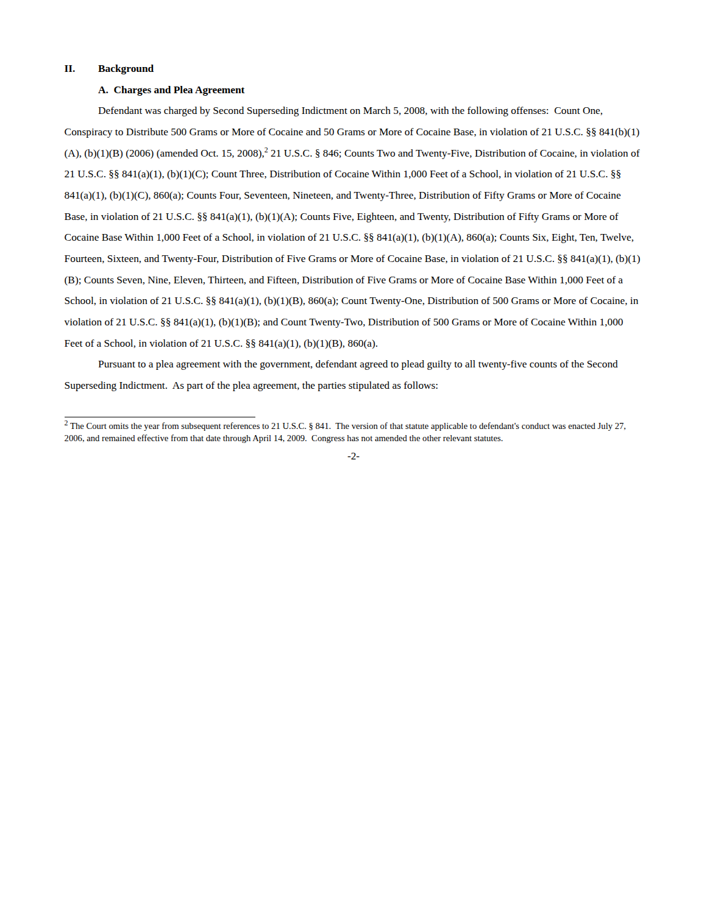II. Background
A. Charges and Plea Agreement
Defendant was charged by Second Superseding Indictment on March 5, 2008, with the following offenses: Count One, Conspiracy to Distribute 500 Grams or More of Cocaine and 50 Grams or More of Cocaine Base, in violation of 21 U.S.C. §§ 841(b)(1)(A), (b)(1)(B) (2006) (amended Oct. 15, 2008),2 21 U.S.C. § 846; Counts Two and Twenty-Five, Distribution of Cocaine, in violation of 21 U.S.C. §§ 841(a)(1), (b)(1)(C); Count Three, Distribution of Cocaine Within 1,000 Feet of a School, in violation of 21 U.S.C. §§ 841(a)(1), (b)(1)(C), 860(a); Counts Four, Seventeen, Nineteen, and Twenty-Three, Distribution of Fifty Grams or More of Cocaine Base, in violation of 21 U.S.C. §§ 841(a)(1), (b)(1)(A); Counts Five, Eighteen, and Twenty, Distribution of Fifty Grams or More of Cocaine Base Within 1,000 Feet of a School, in violation of 21 U.S.C. §§ 841(a)(1), (b)(1)(A), 860(a); Counts Six, Eight, Ten, Twelve, Fourteen, Sixteen, and Twenty-Four, Distribution of Five Grams or More of Cocaine Base, in violation of 21 U.S.C. §§ 841(a)(1), (b)(1)(B); Counts Seven, Nine, Eleven, Thirteen, and Fifteen, Distribution of Five Grams or More of Cocaine Base Within 1,000 Feet of a School, in violation of 21 U.S.C. §§ 841(a)(1), (b)(1)(B), 860(a); Count Twenty-One, Distribution of 500 Grams or More of Cocaine, in violation of 21 U.S.C. §§ 841(a)(1), (b)(1)(B); and Count Twenty-Two, Distribution of 500 Grams or More of Cocaine Within 1,000 Feet of a School, in violation of 21 U.S.C. §§ 841(a)(1), (b)(1)(B), 860(a).
Pursuant to a plea agreement with the government, defendant agreed to plead guilty to all twenty-five counts of the Second Superseding Indictment. As part of the plea agreement, the parties stipulated as follows:
2 The Court omits the year from subsequent references to 21 U.S.C. § 841. The version of that statute applicable to defendant's conduct was enacted July 27, 2006, and remained effective from that date through April 14, 2009. Congress has not amended the other relevant statutes.
-2-